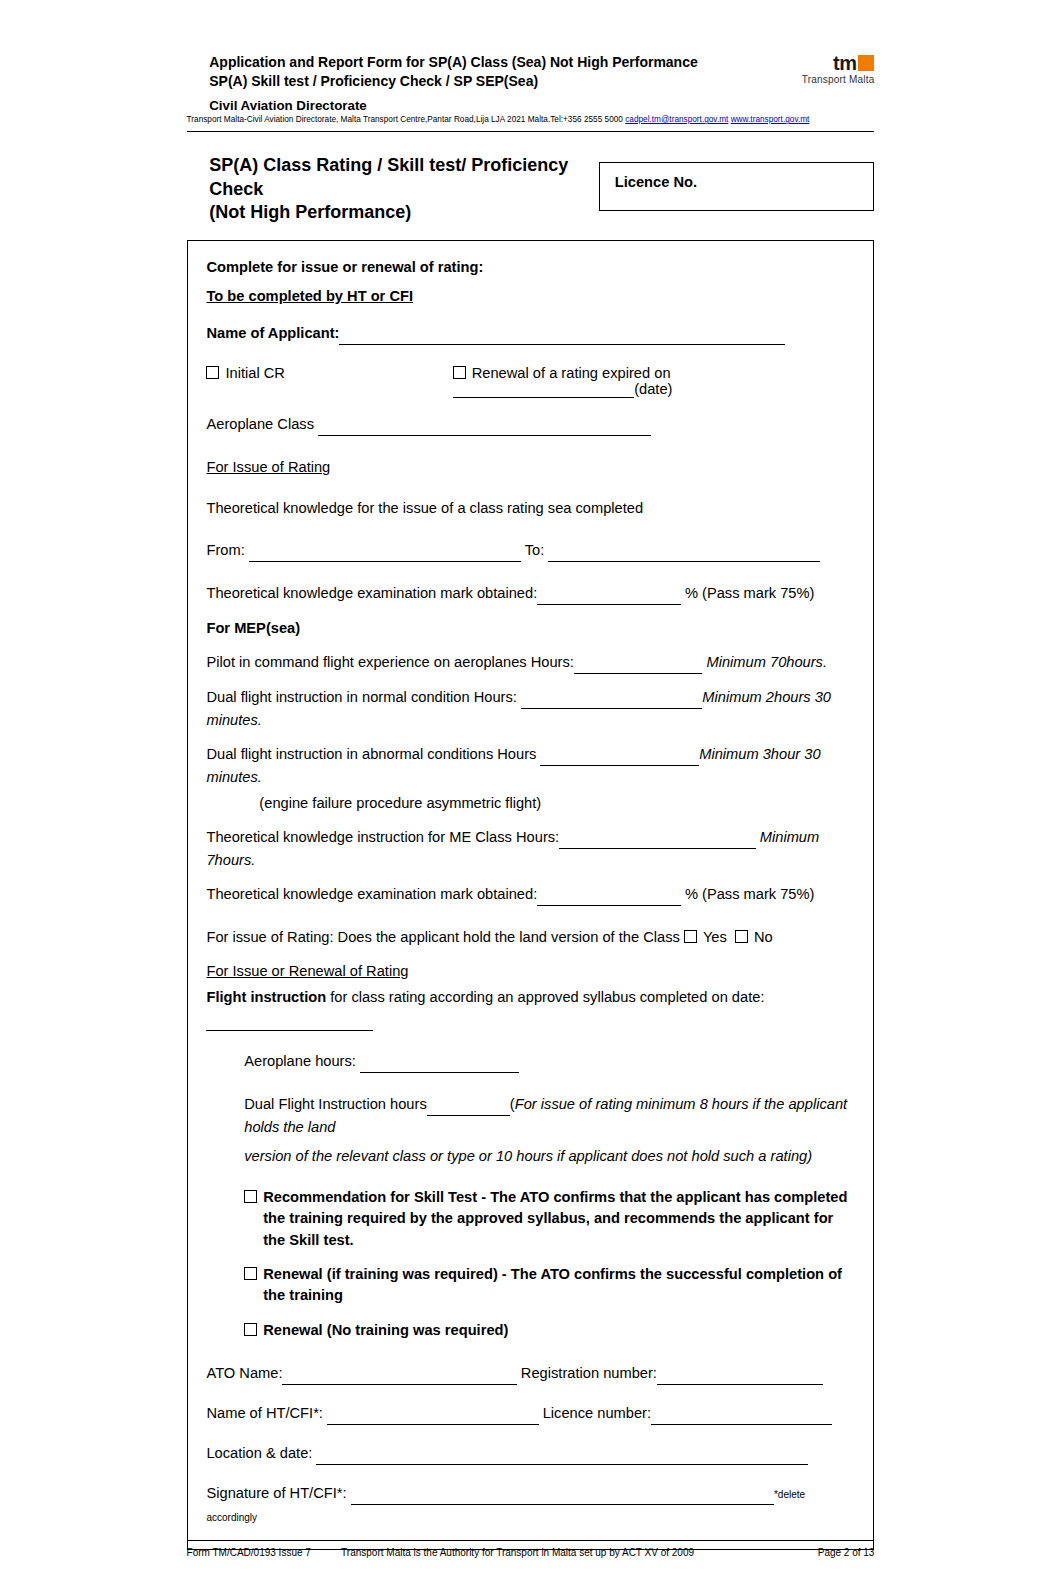Application and Report Form for SP(A) Class (Sea) Not High Performance
SP(A) Skill test / Proficiency Check / SP SEP(Sea)
tm
Transport Malta
Civil Aviation Directorate
Transport Malta-Civil Aviation Directorate, Malta Transport Centre,Pantar Road,Lija LJA 2021 Malta.Tel:+356 2555 5000 cadpel.tm@transport.gov.mt www.transport.gov.mt
SP(A) Class Rating / Skill test/ Proficiency Check
(Not High Performance)
Licence No.
Complete for issue or renewal of rating:
To be completed by HT or CFI
Name of Applicant:
Initial CR
Renewal of a rating expired on (date)
Aeroplane Class
For Issue of Rating
Theoretical knowledge for the issue of a class rating sea completed
From: To:
Theoretical knowledge examination mark obtained: % (Pass mark 75%)
For MEP(sea)
Pilot in command flight experience on aeroplanes Hours: Minimum 70hours.
Dual flight instruction in normal condition Hours: Minimum 2hours 30 minutes.
Dual flight instruction in abnormal conditions Hours Minimum 3hour 30 minutes.
(engine failure procedure asymmetric flight)
Theoretical knowledge instruction for ME Class Hours: Minimum 7hours.
Theoretical knowledge examination mark obtained: % (Pass mark 75%)
For issue of Rating: Does the applicant hold the land version of the Class Yes No
For Issue or Renewal of Rating
Flight instruction for class rating according an approved syllabus completed on date:
Aeroplane hours:
Dual Flight Instruction hours (For issue of rating minimum 8 hours if the applicant holds the land
version of the relevant class or type or 10 hours if applicant does not hold such a rating)
Recommendation for Skill Test - The ATO confirms that the applicant has completed the training required by the approved syllabus, and recommends the applicant for the Skill test.
Renewal (if training was required) - The ATO confirms the successful completion of the training
Renewal (No training was required)
ATO Name: Registration number:
Name of HT/CFI*: Licence number:
Location & date:
Signature of HT/CFI*: *delete accordingly
Form TM/CAD/0193 Issue 7
Transport Malta is the Authority for Transport in Malta set up by ACT XV of 2009
Page 2 of 13